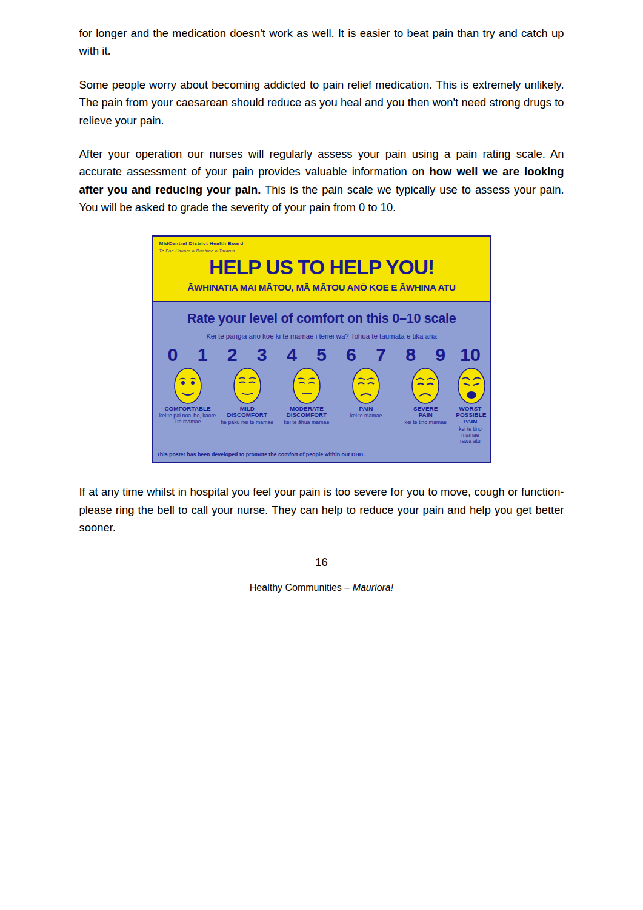for longer and the medication doesn't work as well. It is easier to beat pain than try and catch up with it.
Some people worry about becoming addicted to pain relief medication. This is extremely unlikely. The pain from your caesarean should reduce as you heal and you then won't need strong drugs to relieve your pain.
After your operation our nurses will regularly assess your pain using a pain rating scale. An accurate assessment of your pain provides valuable information on how well we are looking after you and reducing your pain. This is the pain scale we typically use to assess your pain. You will be asked to grade the severity of your pain from 0 to 10.
MidCentral District Health BoardTe Pae Hauora o Ruahine o Tararua
HELP US TO HELP YOU!
ĀWHINATIA MAI MĀTOU, MĀ MĀTOU ANŌ KOE E ĀWHINA ATU
Rate your level of comfort on this 0–10 scale
Kei te pāngia anō koe ki te mamae i tēnei wā? Tohua te taumata e tika ana
| 0 | 1 | 2 | 3 | 4 | 5 | 6 | 7 | 8 | 9 | 10 |
| Comfortable kei te pai noa iho, kāore i te mamae | Mild Discomfort he paku nei te mamae | Moderate Discomfort kei te āhua mamae | Pain kei te mamae | Severe Pain kei te tino mamae | Worst Possible Pain kei te tino mamae rawa atu |
This poster has been developed to promote the comfort of people within our DHB.
If at any time whilst in hospital you feel your pain is too severe for you to move, cough or function- please ring the bell to call your nurse. They can help to reduce your pain and help you get better sooner.
16
Healthy Communities – Mauriora!